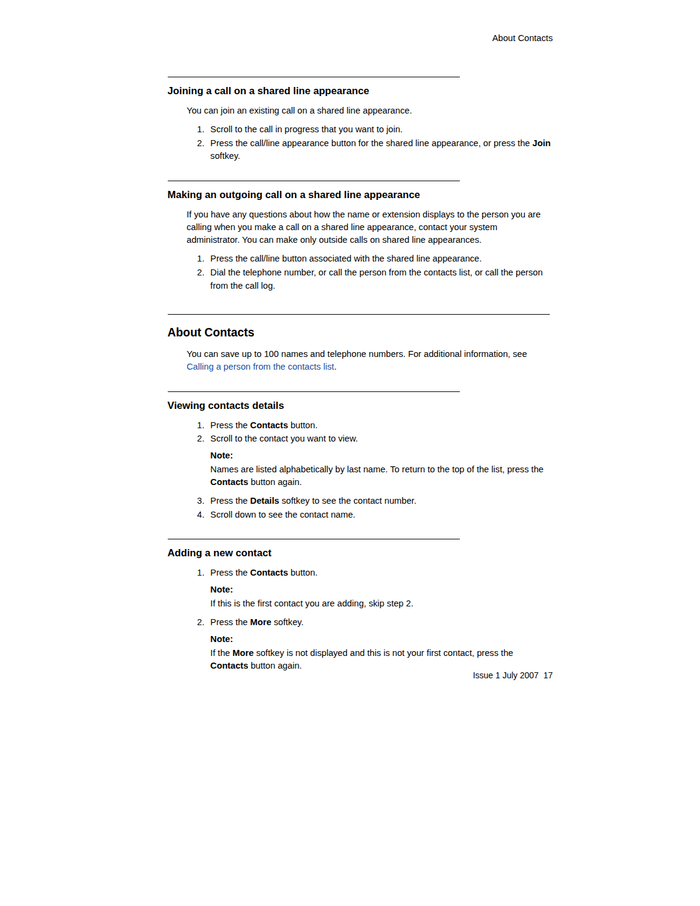About Contacts
Joining a call on a shared line appearance
You can join an existing call on a shared line appearance.
Scroll to the call in progress that you want to join.
Press the call/line appearance button for the shared line appearance, or press the Join softkey.
Making an outgoing call on a shared line appearance
If you have any questions about how the name or extension displays to the person you are calling when you make a call on a shared line appearance, contact your system administrator. You can make only outside calls on shared line appearances.
Press the call/line button associated with the shared line appearance.
Dial the telephone number, or call the person from the contacts list, or call the person from the call log.
About Contacts
You can save up to 100 names and telephone numbers. For additional information, see Calling a person from the contacts list.
Viewing contacts details
Press the Contacts button.
Scroll to the contact you want to view.
Note:
Names are listed alphabetically by last name. To return to the top of the list, press the Contacts button again.
Press the Details softkey to see the contact number.
Scroll down to see the contact name.
Adding a new contact
Press the Contacts button.
Note:
If this is the first contact you are adding, skip step 2.
Press the More softkey.
Note:
If the More softkey is not displayed and this is not your first contact, press the Contacts button again.
Issue 1 July 2007 17